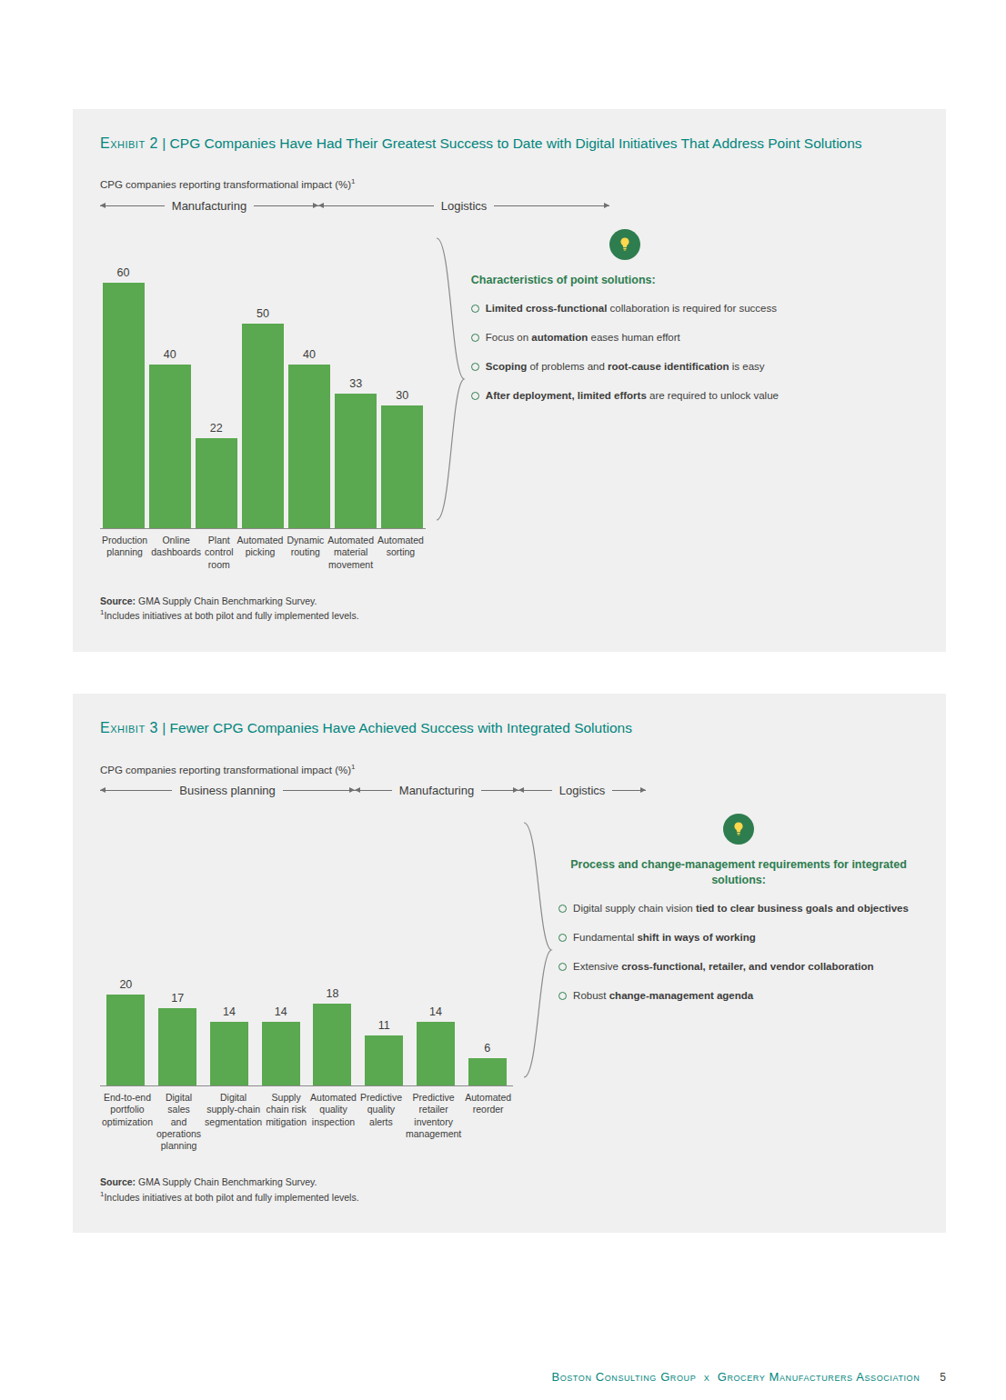Exhibit 2 | CPG Companies Have Had Their Greatest Success to Date with Digital Initiatives That Address Point Solutions
CPG companies reporting transformational impact (%)1
Manufacturing
Logistics
60
40
22
50
40
33
30
Production
planning
Online
dashboards
Plant
control
room
Automated
picking
Dynamic
routing
Automated
material
movement
Automated
sorting
Characteristics of point solutions:
Limited cross-functional collaboration is required for success
Focus on automation eases human effort
Scoping of problems and root-cause identification is easy
After deployment, limited efforts are required to unlock value
Source: GMA Supply Chain Benchmarking Survey.
1Includes initiatives at both pilot and fully implemented levels.
Exhibit 3 | Fewer CPG Companies Have Achieved Success with Integrated Solutions
CPG companies reporting transformational impact (%)1
Business planning
Manufacturing
Logistics
20
17
14
14
18
11
14
6
End-to-end
portfolio
optimization
Digital sales
and operations
planning
Digital
supply-chain
segmentation
Supply
chain risk
mitigation
Automated
quality
inspection
Predictive
quality
alerts
Predictive
retailer
inventory
management
Automated
reorder
Process and change-management requirements for integrated solutions:
Digital supply chain vision tied to clear business goals and objectives
Fundamental shift in ways of working
Extensive cross-functional, retailer, and vendor collaboration
Robust change-management agenda
Source: GMA Supply Chain Benchmarking Survey.
1Includes initiatives at both pilot and fully implemented levels.
Boston Consulting Group x Grocery Manufacturers Association 5